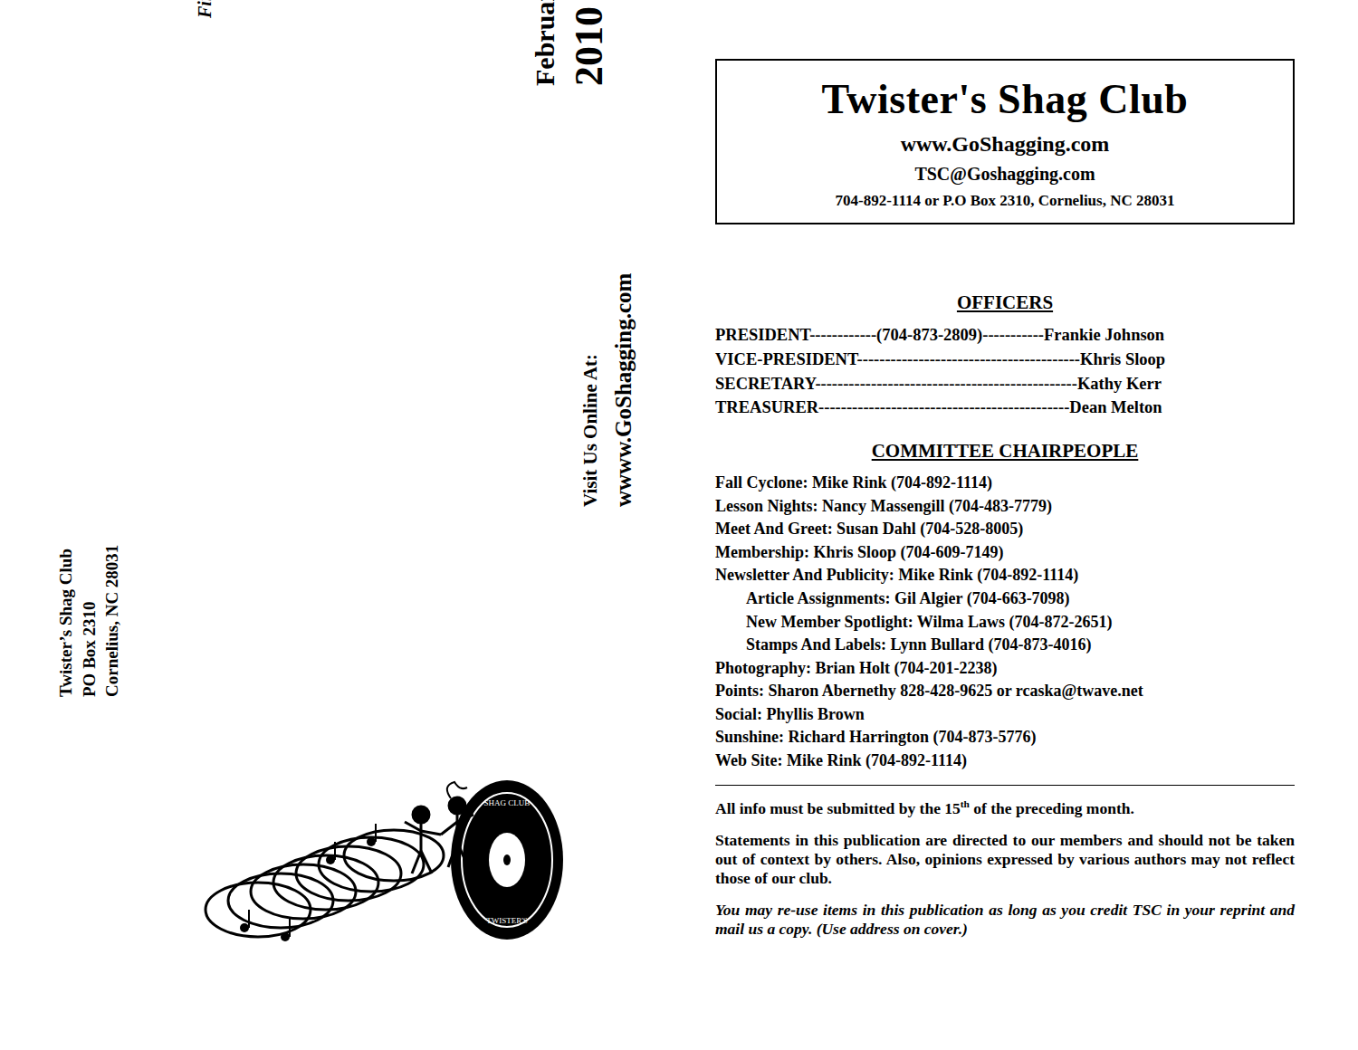First Class Mail
Twister’s Shag Club
PO Box 2310
Cornelius, NC 28031
February
2010
Visit Us Online At:
wwww.GoShagging.com
SHAG CLUB TWISTER'S
Twister's Shag Club
www.GoShagging.com
TSC@Goshagging.com
704-892-1114 or P.O Box 2310, Cornelius, NC 28031
OFFICERS
PRESIDENT------------(704-873-2809)-----------Frankie Johnson
VICE-PRESIDENT----------------------------------------Khris Sloop
SECRETARY-----------------------------------------------Kathy Kerr
TREASURER---------------------------------------------Dean Melton
COMMITTEE CHAIRPEOPLE
Fall Cyclone: Mike Rink (704-892-1114)
Lesson Nights: Nancy Massengill (704-483-7779)
Meet And Greet: Susan Dahl (704-528-8005)
Membership: Khris Sloop (704-609-7149)
Newsletter And Publicity: Mike Rink (704-892-1114)
Article Assignments: Gil Algier (704-663-7098)
New Member Spotlight: Wilma Laws (704-872-2651)
Stamps And Labels: Lynn Bullard (704-873-4016)
Photography: Brian Holt (704-201-2238)
Points: Sharon Abernethy 828-428-9625 or rcaska@twave.net
Social: Phyllis Brown
Sunshine: Richard Harrington (704-873-5776)
Web Site: Mike Rink (704-892-1114)
All info must be submitted by the 15th of the preceding month.
Statements in this publication are directed to our members and should not be taken out of context by others. Also, opinions expressed by various authors may not reflect those of our club.
You may re-use items in this publication as long as you credit TSC in your reprint and mail us a copy. (Use address on cover.)